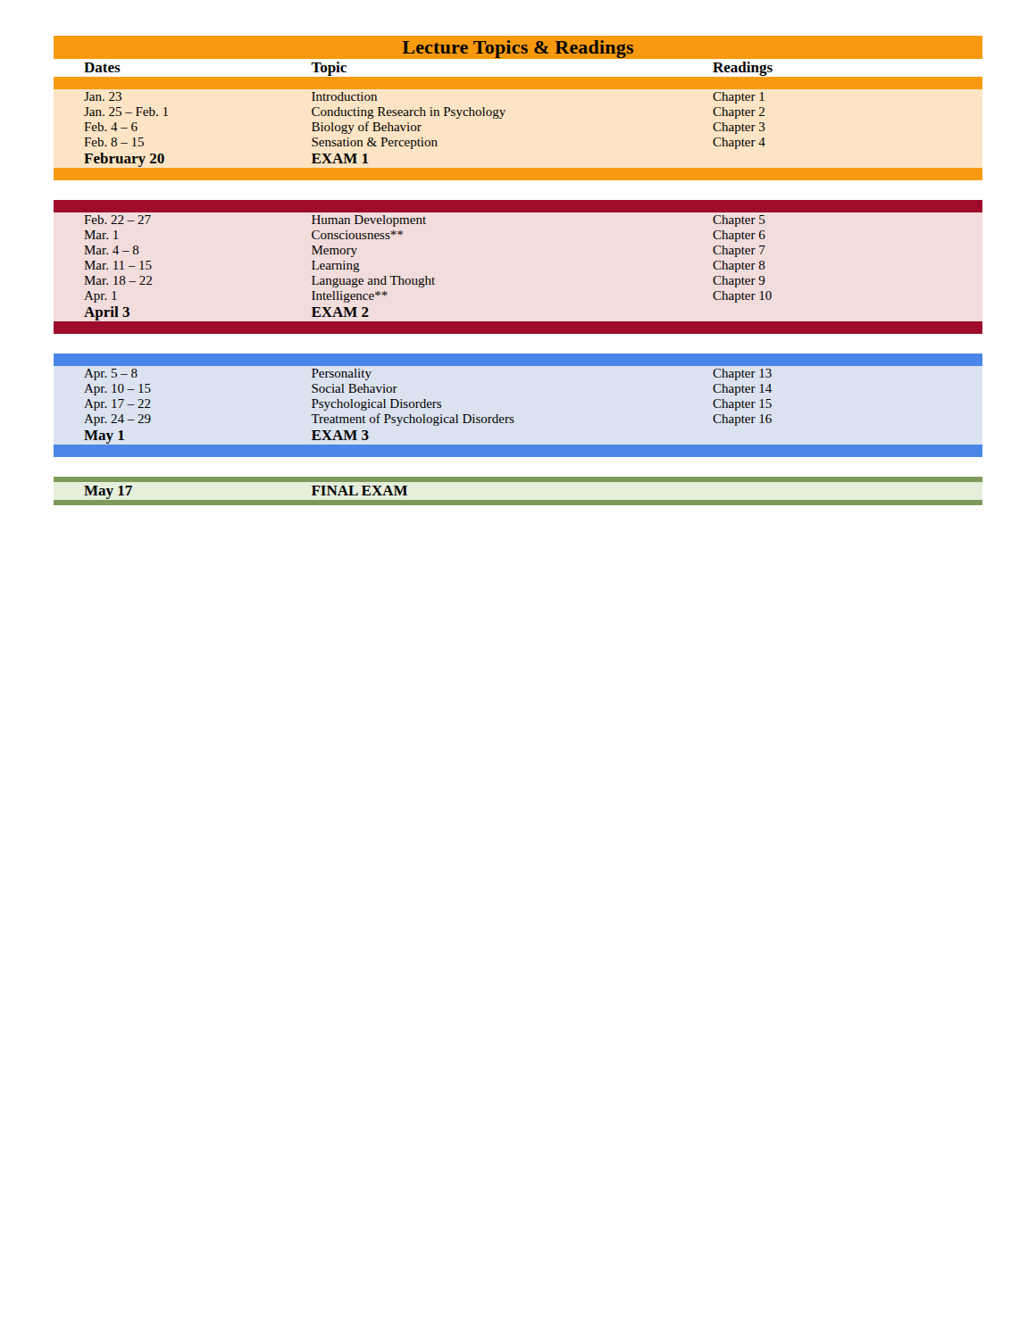| Lecture Topics & Readings |
| Dates | Topic | Readings |
| Jan. 23 | Introduction | Chapter 1 |
| Jan. 25 – Feb. 1 | Conducting Research in Psychology | Chapter 2 |
| Feb. 4 – 6 | Biology of Behavior | Chapter 3 |
| Feb. 8 – 15 | Sensation & Perception | Chapter 4 |
| February 20 | EXAM 1 | |
| Feb. 22 – 27 | Human Development | Chapter 5 |
| Mar. 1 | Consciousness** | Chapter 6 |
| Mar. 4 – 8 | Memory | Chapter 7 |
| Mar. 11 – 15 | Learning | Chapter 8 |
| Mar. 18 – 22 | Language and Thought | Chapter 9 |
| Apr. 1 | Intelligence** | Chapter 10 |
| April 3 | EXAM 2 | |
| Apr. 5 – 8 | Personality | Chapter 13 |
| Apr. 10 – 15 | Social Behavior | Chapter 14 |
| Apr. 17 – 22 | Psychological Disorders | Chapter 15 |
| Apr. 24 – 29 | Treatment of Psychological Disorders | Chapter 16 |
| May 1 | EXAM 3 | |
| May 17 | FINAL EXAM | |